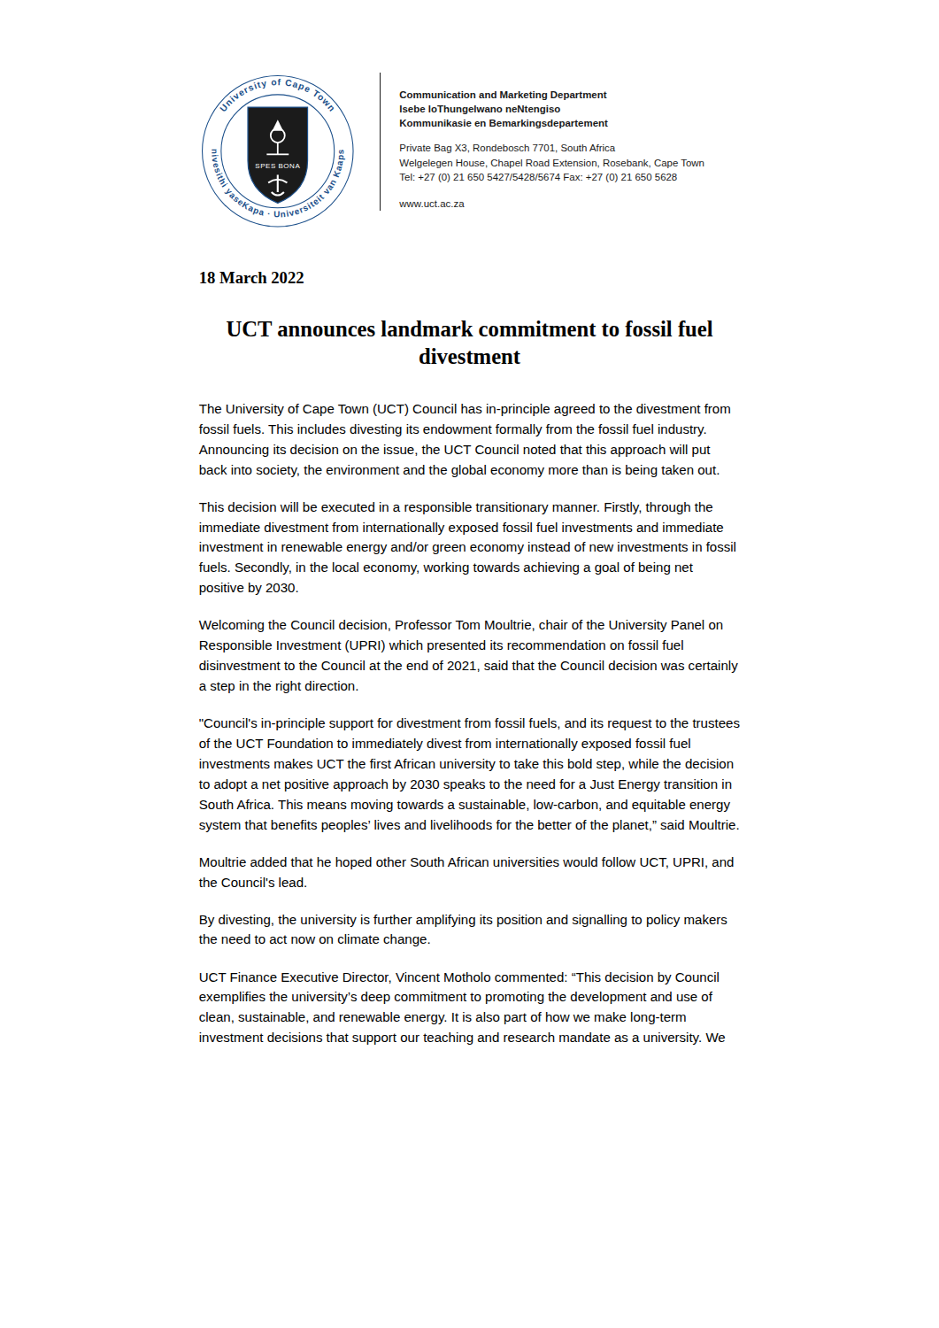University of Cape Town iYunivesithi yaseKapa · Universiteit van Kaapstad SPES BONA
Communication and Marketing Department
Isebe loThungelwano neNtengiso
Kommunikasie en Bemarkingsdepartement
Private Bag X3, Rondebosch 7701, South Africa
Welgelegen House, Chapel Road Extension, Rosebank, Cape Town
Tel: +27 (0) 21 650 5427/5428/5674 Fax: +27 (0) 21 650 5628
www.uct.ac.za
18 March 2022
UCT announces landmark commitment to fossil fuel
divestment
The University of Cape Town (UCT) Council has in-principle agreed to the divestment from fossil fuels. This includes divesting its endowment formally from the fossil fuel industry. Announcing its decision on the issue, the UCT Council noted that this approach will put back into society, the environment and the global economy more than is being taken out.
This decision will be executed in a responsible transitionary manner. Firstly, through the immediate divestment from internationally exposed fossil fuel investments and immediate investment in renewable energy and/or green economy instead of new investments in fossil fuels. Secondly, in the local economy, working towards achieving a goal of being net positive by 2030.
Welcoming the Council decision, Professor Tom Moultrie, chair of the University Panel on Responsible Investment (UPRI) which presented its recommendation on fossil fuel disinvestment to the Council at the end of 2021, said that the Council decision was certainly a step in the right direction.
"Council's in-principle support for divestment from fossil fuels, and its request to the trustees of the UCT Foundation to immediately divest from internationally exposed fossil fuel investments makes UCT the first African university to take this bold step, while the decision to adopt a net positive approach by 2030 speaks to the need for a Just Energy transition in South Africa. This means moving towards a sustainable, low-carbon, and equitable energy system that benefits peoples’ lives and livelihoods for the better of the planet,” said Moultrie.
Moultrie added that he hoped other South African universities would follow UCT, UPRI, and the Council's lead.
By divesting, the university is further amplifying its position and signalling to policy makers the need to act now on climate change.
UCT Finance Executive Director, Vincent Motholo commented: “This decision by Council exemplifies the university’s deep commitment to promoting the development and use of clean, sustainable, and renewable energy. It is also part of how we make long-term investment decisions that support our teaching and research mandate as a university. We